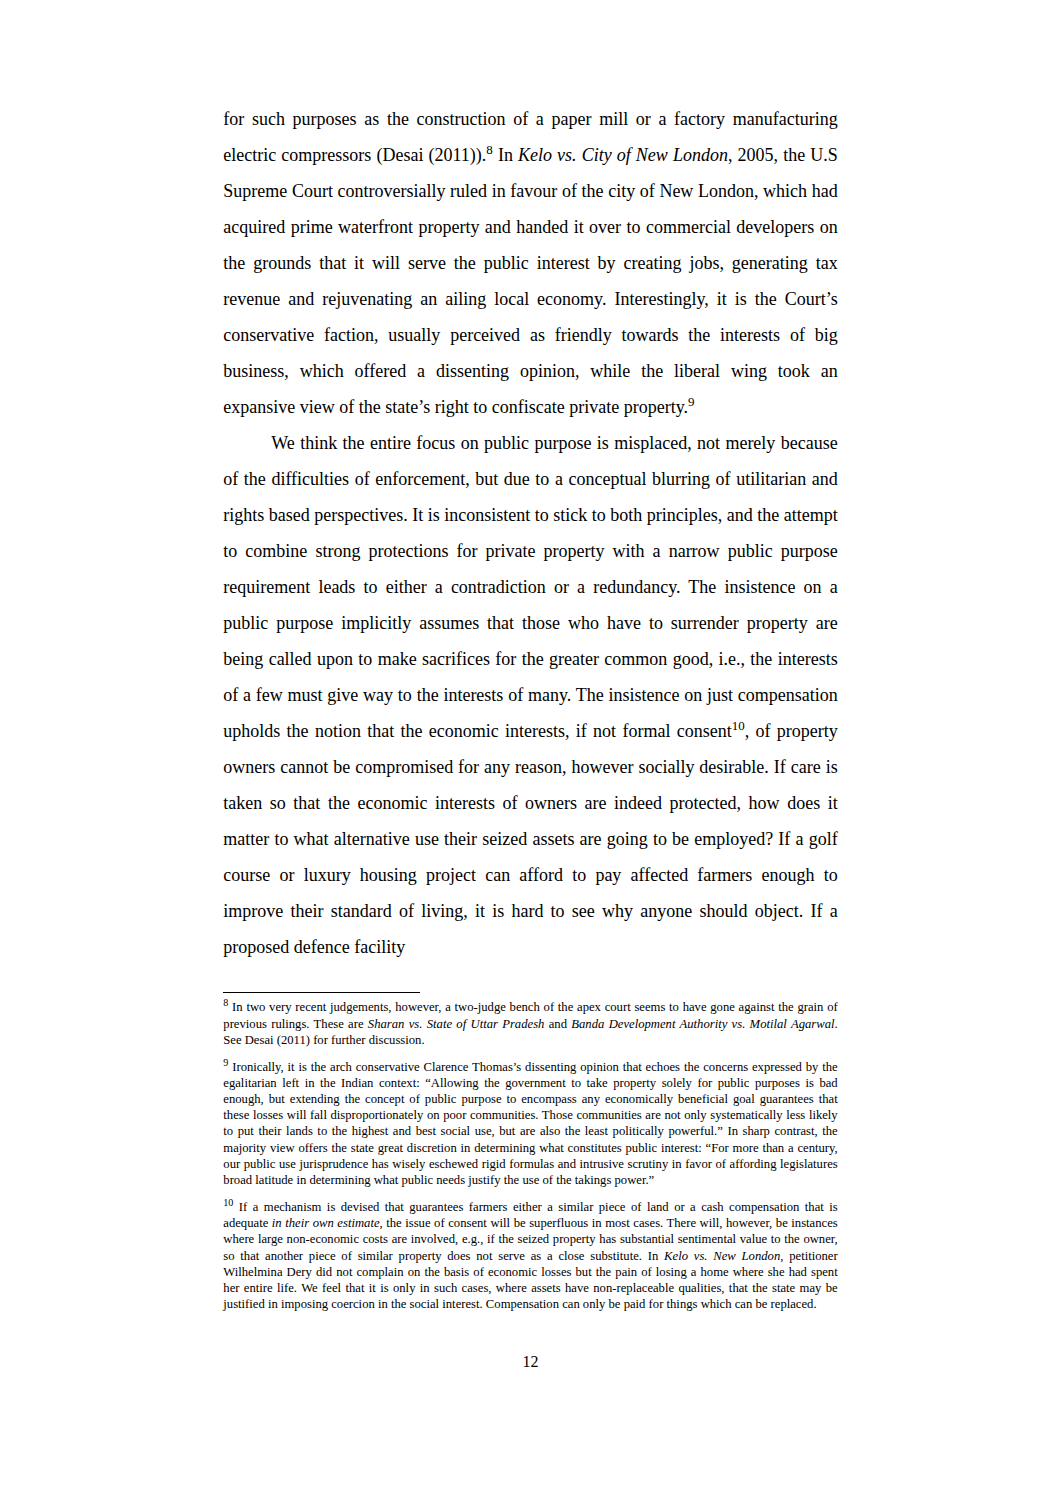for such purposes as the construction of a paper mill or a factory manufacturing electric compressors (Desai (2011)).8 In Kelo vs. City of New London, 2005, the U.S Supreme Court controversially ruled in favour of the city of New London, which had acquired prime waterfront property and handed it over to commercial developers on the grounds that it will serve the public interest by creating jobs, generating tax revenue and rejuvenating an ailing local economy. Interestingly, it is the Court’s conservative faction, usually perceived as friendly towards the interests of big business, which offered a dissenting opinion, while the liberal wing took an expansive view of the state’s right to confiscate private property.9
We think the entire focus on public purpose is misplaced, not merely because of the difficulties of enforcement, but due to a conceptual blurring of utilitarian and rights based perspectives. It is inconsistent to stick to both principles, and the attempt to combine strong protections for private property with a narrow public purpose requirement leads to either a contradiction or a redundancy. The insistence on a public purpose implicitly assumes that those who have to surrender property are being called upon to make sacrifices for the greater common good, i.e., the interests of a few must give way to the interests of many. The insistence on just compensation upholds the notion that the economic interests, if not formal consent10, of property owners cannot be compromised for any reason, however socially desirable. If care is taken so that the economic interests of owners are indeed protected, how does it matter to what alternative use their seized assets are going to be employed? If a golf course or luxury housing project can afford to pay affected farmers enough to improve their standard of living, it is hard to see why anyone should object. If a proposed defence facility
8 In two very recent judgements, however, a two-judge bench of the apex court seems to have gone against the grain of previous rulings. These are Sharan vs. State of Uttar Pradesh and Banda Development Authority vs. Motilal Agarwal. See Desai (2011) for further discussion.
9 Ironically, it is the arch conservative Clarence Thomas’s dissenting opinion that echoes the concerns expressed by the egalitarian left in the Indian context: “Allowing the government to take property solely for public purposes is bad enough, but extending the concept of public purpose to encompass any economically beneficial goal guarantees that these losses will fall disproportionately on poor communities. Those communities are not only systematically less likely to put their lands to the highest and best social use, but are also the least politically powerful.” In sharp contrast, the majority view offers the state great discretion in determining what constitutes public interest: “For more than a century, our public use jurisprudence has wisely eschewed rigid formulas and intrusive scrutiny in favor of affording legislatures broad latitude in determining what public needs justify the use of the takings power.”
10 If a mechanism is devised that guarantees farmers either a similar piece of land or a cash compensation that is adequate in their own estimate, the issue of consent will be superfluous in most cases. There will, however, be instances where large non-economic costs are involved, e.g., if the seized property has substantial sentimental value to the owner, so that another piece of similar property does not serve as a close substitute. In Kelo vs. New London, petitioner Wilhelmina Dery did not complain on the basis of economic losses but the pain of losing a home where she had spent her entire life. We feel that it is only in such cases, where assets have non-replaceable qualities, that the state may be justified in imposing coercion in the social interest. Compensation can only be paid for things which can be replaced.
12